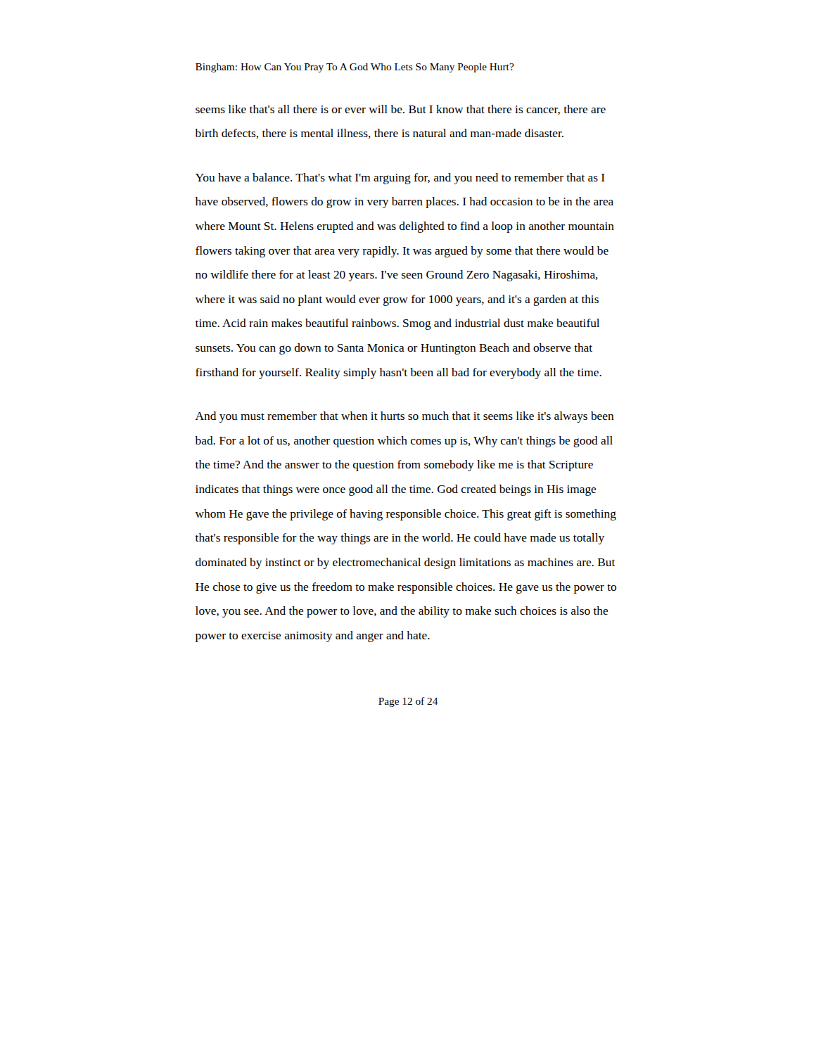Bingham: How Can You Pray To A God Who Lets So Many People Hurt?
seems like that's all there is or ever will be. But I know that there is cancer, there are birth defects, there is mental illness, there is natural and man-made disaster.
You have a balance. That's what I'm arguing for, and you need to remember that as I have observed, flowers do grow in very barren places. I had occasion to be in the area where Mount St. Helens erupted and was delighted to find a loop in another mountain flowers taking over that area very rapidly. It was argued by some that there would be no wildlife there for at least 20 years. I've seen Ground Zero Nagasaki, Hiroshima, where it was said no plant would ever grow for 1000 years, and it's a garden at this time. Acid rain makes beautiful rainbows. Smog and industrial dust make beautiful sunsets. You can go down to Santa Monica or Huntington Beach and observe that firsthand for yourself. Reality simply hasn't been all bad for everybody all the time.
And you must remember that when it hurts so much that it seems like it's always been bad. For a lot of us, another question which comes up is, Why can't things be good all the time? And the answer to the question from somebody like me is that Scripture indicates that things were once good all the time. God created beings in His image whom He gave the privilege of having responsible choice. This great gift is something that's responsible for the way things are in the world. He could have made us totally dominated by instinct or by electromechanical design limitations as machines are. But He chose to give us the freedom to make responsible choices. He gave us the power to love, you see. And the power to love, and the ability to make such choices is also the power to exercise animosity and anger and hate.
Page 12 of 24